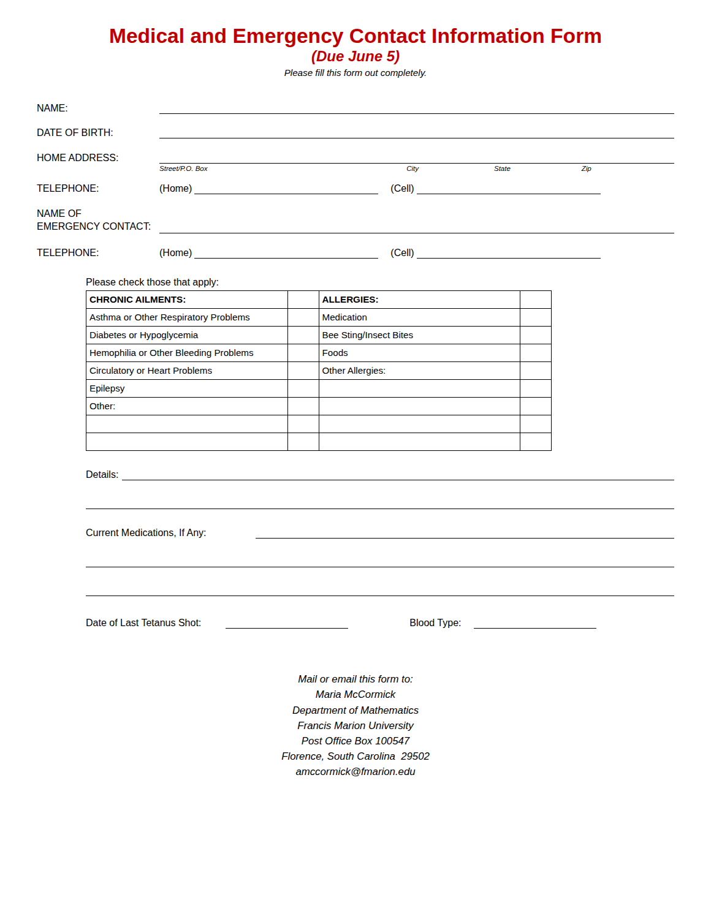Medical and Emergency Contact Information Form
(Due June 5)
Please fill this form out completely.
NAME:
DATE OF BIRTH:
HOME ADDRESS:
Street/P.O. Box City State Zip
TELEPHONE:
(Home)
(Cell)
NAME OF
EMERGENCY CONTACT:
TELEPHONE:
(Home)
(Cell)
Please check those that apply:
| CHRONIC AILMENTS: | | ALLERGIES: | |
| --- | --- | --- | --- |
| Asthma or Other Respiratory Problems | | Medication | |
| Diabetes or Hypoglycemia | | Bee Sting/Insect Bites | |
| Hemophilia or Other Bleeding Problems | | Foods | |
| Circulatory or Heart Problems | | Other Allergies: | |
| Epilepsy | | | |
| Other: | | | |
Details:
Current Medications, If Any:
Date of Last Tetanus Shot:
Blood Type:
Mail or email this form to:
Maria McCormick
Department of Mathematics
Francis Marion University
Post Office Box 100547
Florence, South Carolina 29502
amccormick@fmarion.edu